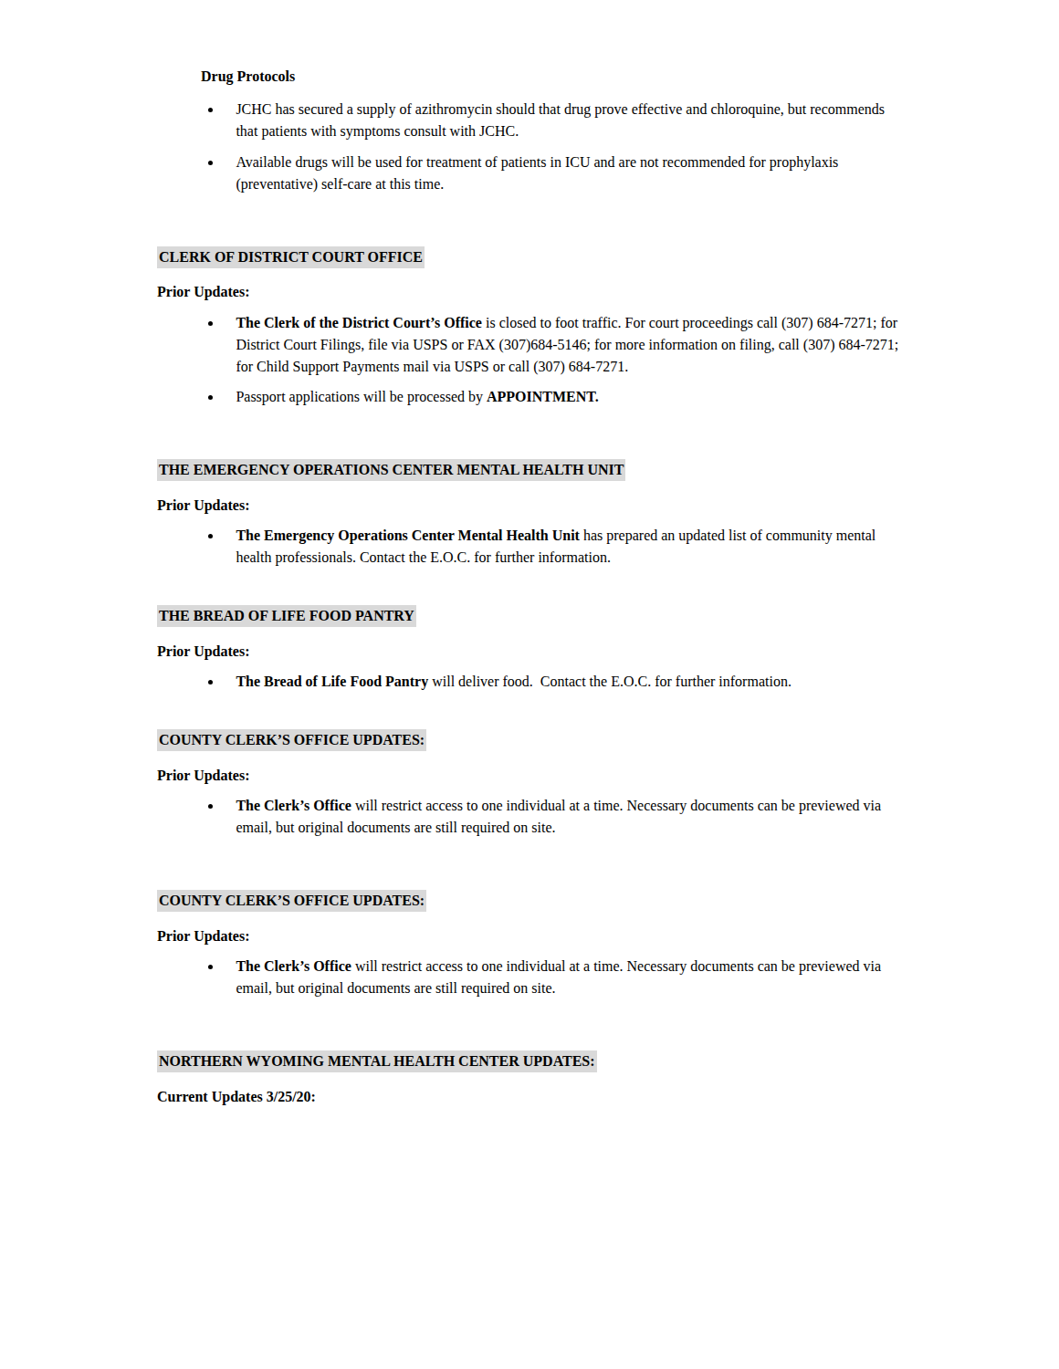Drug Protocols
JCHC has secured a supply of azithromycin should that drug prove effective and chloroquine, but recommends that patients with symptoms consult with JCHC.
Available drugs will be used for treatment of patients in ICU and are not recommended for prophylaxis (preventative) self-care at this time.
CLERK OF DISTRICT COURT OFFICE
Prior Updates:
The Clerk of the District Court’s Office is closed to foot traffic. For court proceedings call (307) 684-7271; for District Court Filings, file via USPS or FAX (307)684-5146; for more information on filing, call (307) 684-7271; for Child Support Payments mail via USPS or call (307) 684-7271.
Passport applications will be processed by APPOINTMENT.
THE EMERGENCY OPERATIONS CENTER MENTAL HEALTH UNIT
Prior Updates:
The Emergency Operations Center Mental Health Unit has prepared an updated list of community mental health professionals. Contact the E.O.C. for further information.
THE BREAD OF LIFE FOOD PANTRY
Prior Updates:
The Bread of Life Food Pantry will deliver food. Contact the E.O.C. for further information.
COUNTY CLERK’S OFFICE UPDATES:
Prior Updates:
The Clerk’s Office will restrict access to one individual at a time. Necessary documents can be previewed via email, but original documents are still required on site.
COUNTY CLERK’S OFFICE UPDATES:
Prior Updates:
The Clerk’s Office will restrict access to one individual at a time. Necessary documents can be previewed via email, but original documents are still required on site.
NORTHERN WYOMING MENTAL HEALTH CENTER UPDATES:
Current Updates 3/25/20: